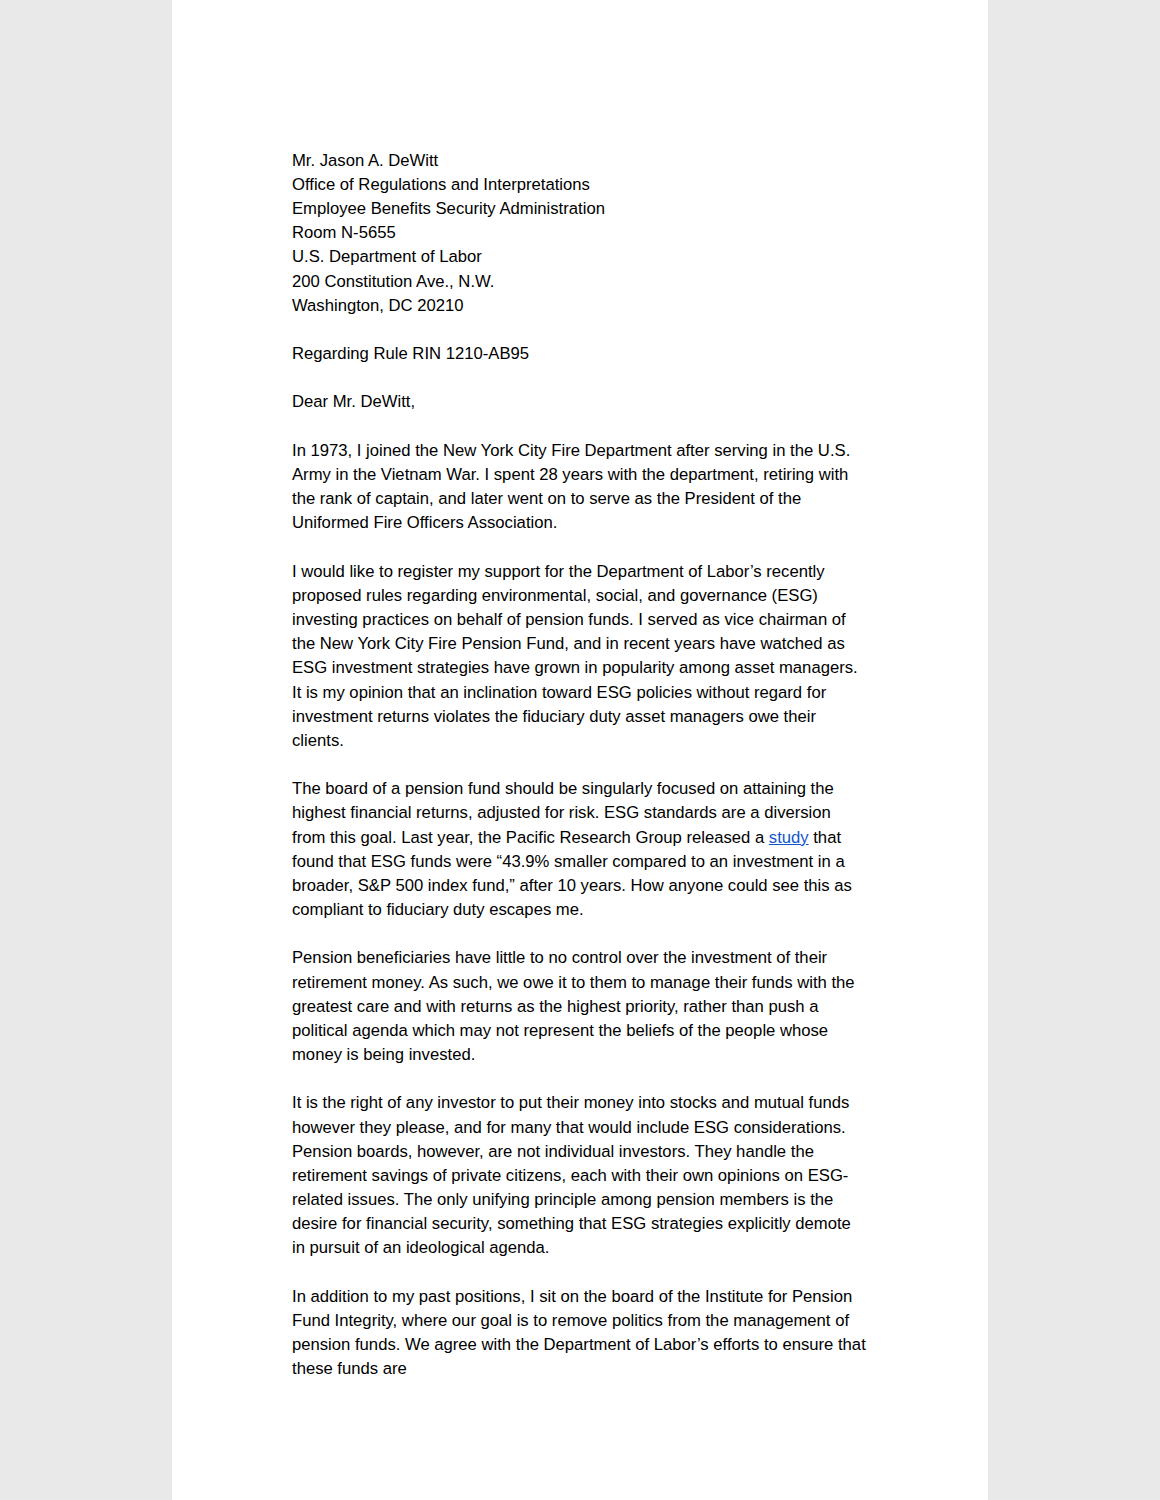Mr. Jason A. DeWitt
Office of Regulations and Interpretations
Employee Benefits Security Administration
Room N-5655
U.S. Department of Labor
200 Constitution Ave., N.W.
Washington, DC 20210
Regarding Rule RIN 1210-AB95
Dear Mr. DeWitt,
In 1973, I joined the New York City Fire Department after serving in the U.S. Army in the Vietnam War. I spent 28 years with the department, retiring with the rank of captain, and later went on to serve as the President of the Uniformed Fire Officers Association.
I would like to register my support for the Department of Labor’s recently proposed rules regarding environmental, social, and governance (ESG) investing practices on behalf of pension funds. I served as vice chairman of the New York City Fire Pension Fund, and in recent years have watched as ESG investment strategies have grown in popularity among asset managers. It is my opinion that an inclination toward ESG policies without regard for investment returns violates the fiduciary duty asset managers owe their clients.
The board of a pension fund should be singularly focused on attaining the highest financial returns, adjusted for risk. ESG standards are a diversion from this goal. Last year, the Pacific Research Group released a study that found that ESG funds were “43.9% smaller compared to an investment in a broader, S&P 500 index fund,” after 10 years. How anyone could see this as compliant to fiduciary duty escapes me.
Pension beneficiaries have little to no control over the investment of their retirement money. As such, we owe it to them to manage their funds with the greatest care and with returns as the highest priority, rather than push a political agenda which may not represent the beliefs of the people whose money is being invested.
It is the right of any investor to put their money into stocks and mutual funds however they please, and for many that would include ESG considerations. Pension boards, however, are not individual investors. They handle the retirement savings of private citizens, each with their own opinions on ESG-related issues. The only unifying principle among pension members is the desire for financial security, something that ESG strategies explicitly demote in pursuit of an ideological agenda.
In addition to my past positions, I sit on the board of the Institute for Pension Fund Integrity, where our goal is to remove politics from the management of pension funds. We agree with the Department of Labor’s efforts to ensure that these funds are